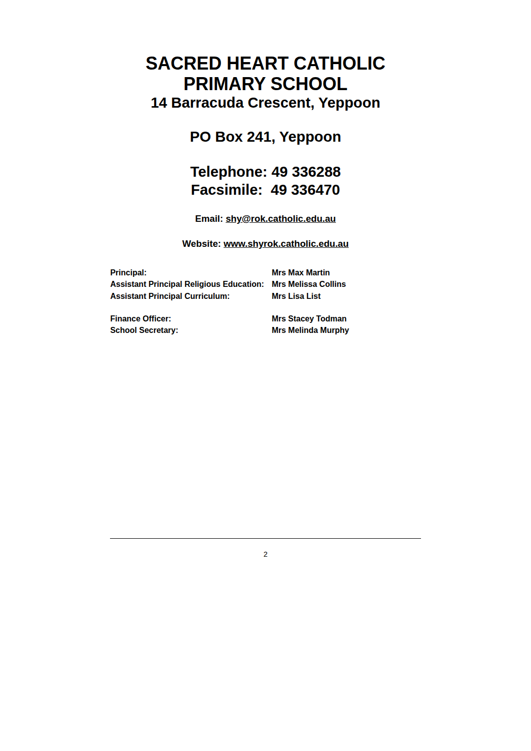SACRED HEART CATHOLIC PRIMARY SCHOOL 14 Barracuda Crescent, Yeppoon
PO Box 241, Yeppoon
Telephone: 49 336288
Facsimile: 49 336470
Email: shy@rok.catholic.edu.au
Website: www.shyrok.catholic.edu.au
| Principal: | Mrs Max Martin |
| Assistant Principal Religious Education: | Mrs Melissa Collins |
| Assistant Principal Curriculum: | Mrs Lisa List |
| Finance Officer: | Mrs Stacey Todman |
| School Secretary: | Mrs Melinda Murphy |
2